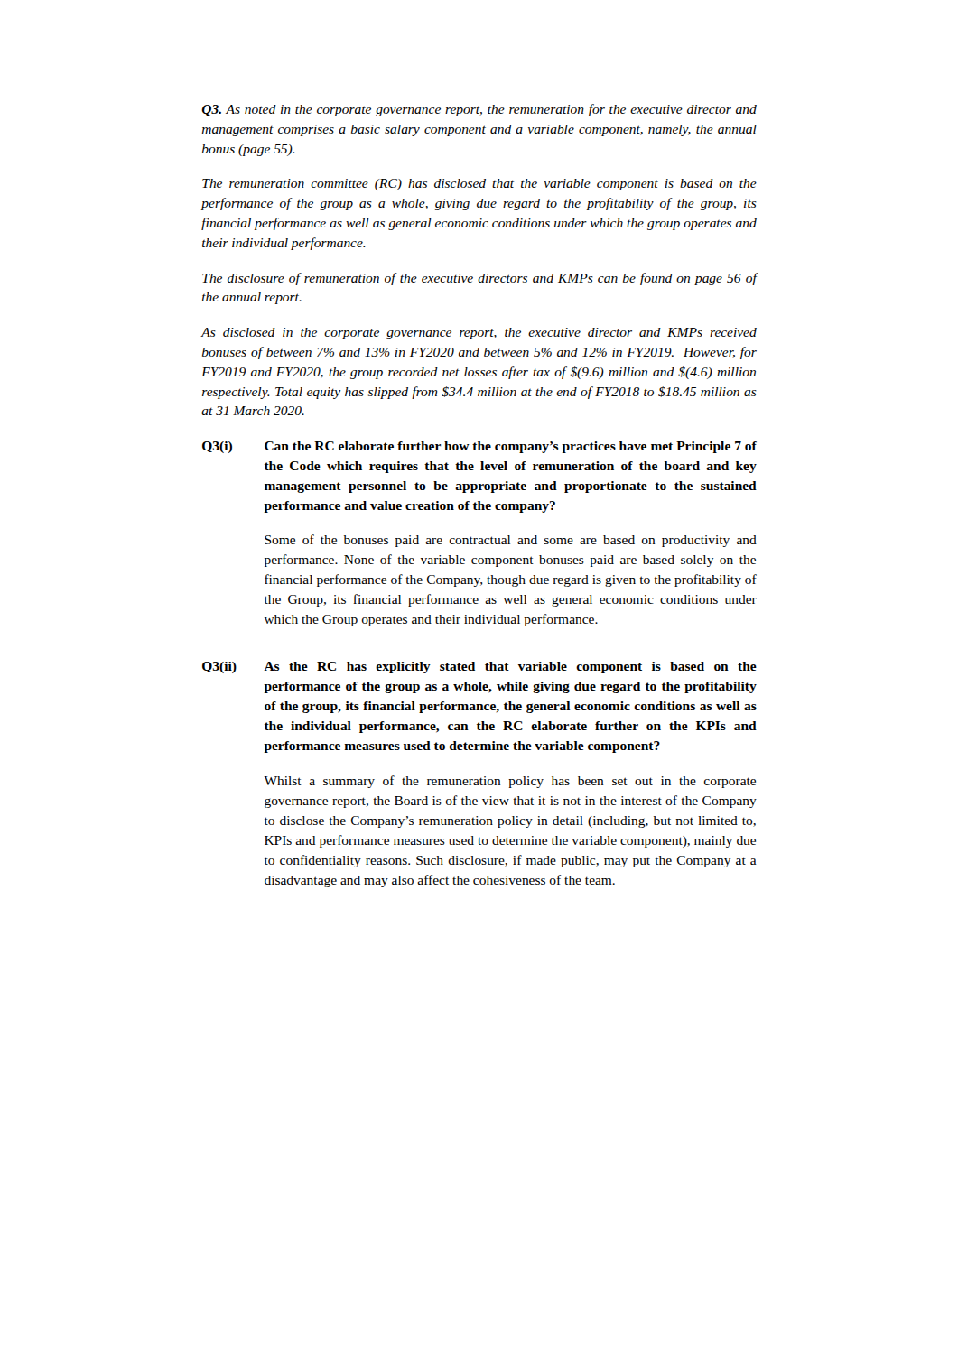Q3. As noted in the corporate governance report, the remuneration for the executive director and management comprises a basic salary component and a variable component, namely, the annual bonus (page 55).
The remuneration committee (RC) has disclosed that the variable component is based on the performance of the group as a whole, giving due regard to the profitability of the group, its financial performance as well as general economic conditions under which the group operates and their individual performance.
The disclosure of remuneration of the executive directors and KMPs can be found on page 56 of the annual report.
As disclosed in the corporate governance report, the executive director and KMPs received bonuses of between 7% and 13% in FY2020 and between 5% and 12% in FY2019. However, for FY2019 and FY2020, the group recorded net losses after tax of $(9.6) million and $(4.6) million respectively. Total equity has slipped from $34.4 million at the end of FY2018 to $18.45 million as at 31 March 2020.
Q3(i)
Can the RC elaborate further how the company’s practices have met Principle 7 of the Code which requires that the level of remuneration of the board and key management personnel to be appropriate and proportionate to the sustained performance and value creation of the company?
Some of the bonuses paid are contractual and some are based on productivity and performance. None of the variable component bonuses paid are based solely on the financial performance of the Company, though due regard is given to the profitability of the Group, its financial performance as well as general economic conditions under which the Group operates and their individual performance.
Q3(ii)
As the RC has explicitly stated that variable component is based on the performance of the group as a whole, while giving due regard to the profitability of the group, its financial performance, the general economic conditions as well as the individual performance, can the RC elaborate further on the KPIs and performance measures used to determine the variable component?
Whilst a summary of the remuneration policy has been set out in the corporate governance report, the Board is of the view that it is not in the interest of the Company to disclose the Company’s remuneration policy in detail (including, but not limited to, KPIs and performance measures used to determine the variable component), mainly due to confidentiality reasons. Such disclosure, if made public, may put the Company at a disadvantage and may also affect the cohesiveness of the team.